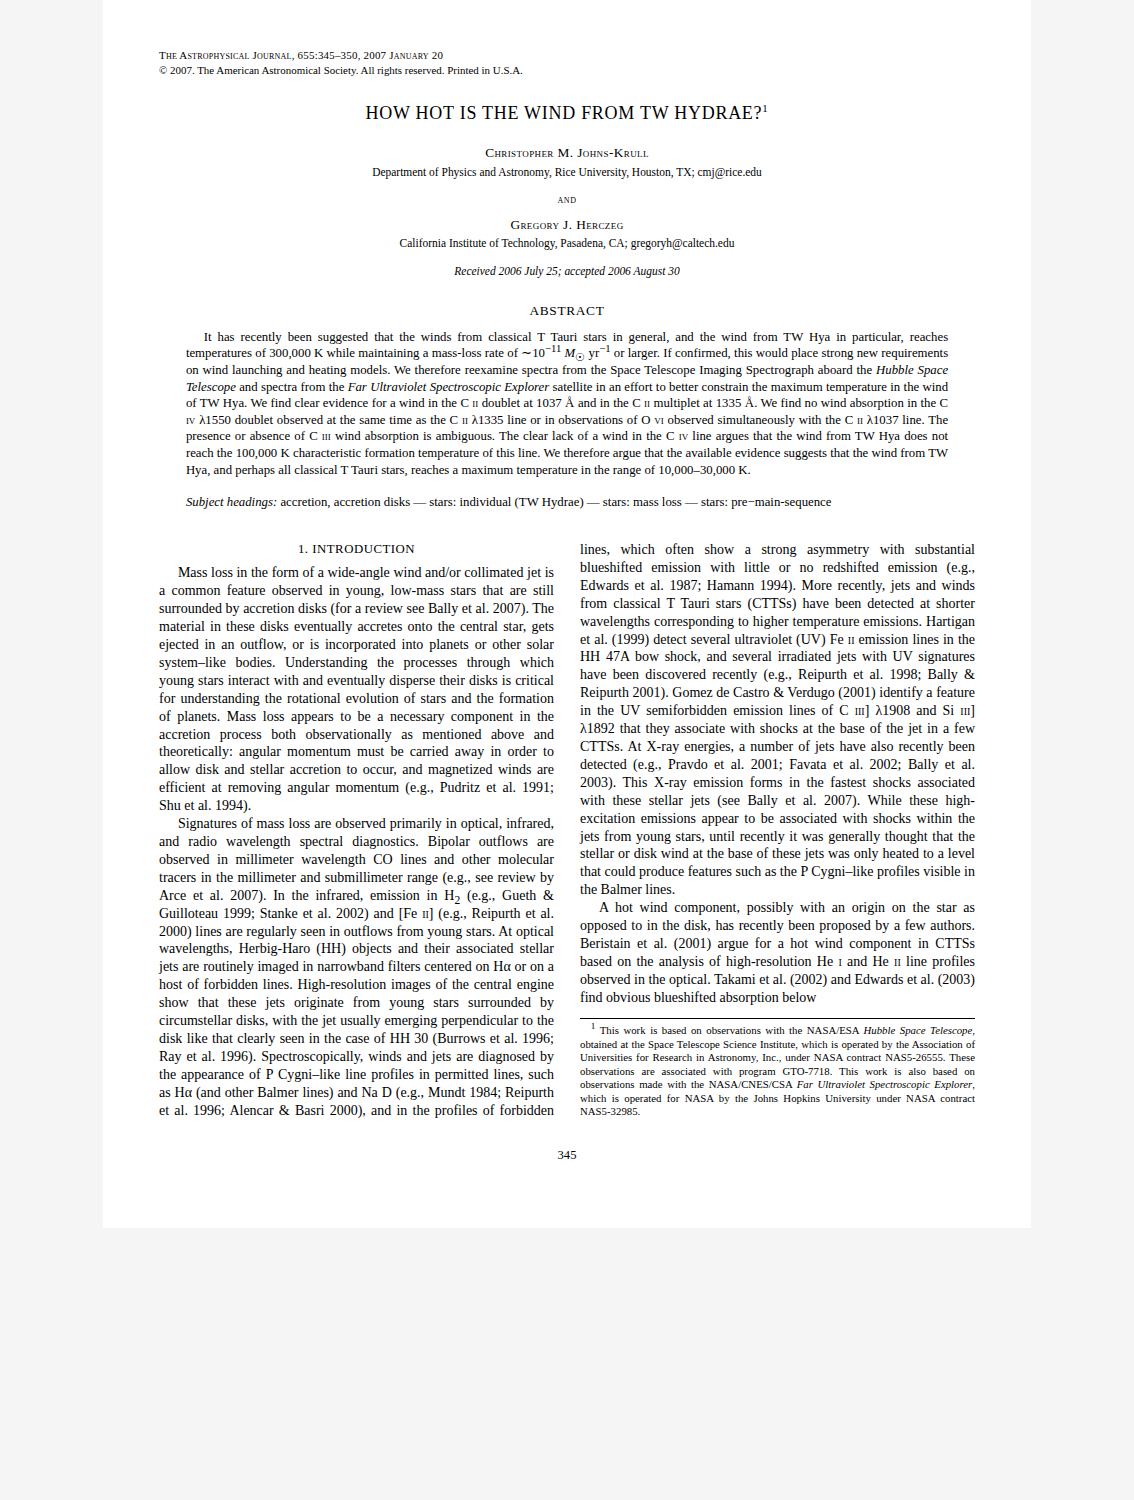The Astrophysical Journal, 655:345–350, 2007 January 20
© 2007. The American Astronomical Society. All rights reserved. Printed in U.S.A.
HOW HOT IS THE WIND FROM TW HYDRAE?1
Christopher M. Johns-Krull
Department of Physics and Astronomy, Rice University, Houston, TX; cmj@rice.edu
and
Gregory J. Herczeg
California Institute of Technology, Pasadena, CA; gregoryh@caltech.edu
Received 2006 July 25; accepted 2006 August 30
ABSTRACT
It has recently been suggested that the winds from classical T Tauri stars in general, and the wind from TW Hya in particular, reaches temperatures of 300,000 K while maintaining a mass-loss rate of ∼10−11 M☉ yr−1 or larger. If confirmed, this would place strong new requirements on wind launching and heating models. We therefore reexamine spectra from the Space Telescope Imaging Spectrograph aboard the Hubble Space Telescope and spectra from the Far Ultraviolet Spectroscopic Explorer satellite in an effort to better constrain the maximum temperature in the wind of TW Hya. We find clear evidence for a wind in the C ii doublet at 1037 Å and in the C ii multiplet at 1335 Å. We find no wind absorption in the C iv λ1550 doublet observed at the same time as the C ii λ1335 line or in observations of O vi observed simultaneously with the C ii λ1037 line. The presence or absence of C iii wind absorption is ambiguous. The clear lack of a wind in the C iv line argues that the wind from TW Hya does not reach the 100,000 K characteristic formation temperature of this line. We therefore argue that the available evidence suggests that the wind from TW Hya, and perhaps all classical T Tauri stars, reaches a maximum temperature in the range of 10,000–30,000 K.
Subject headings: accretion, accretion disks — stars: individual (TW Hydrae) — stars: mass loss — stars: pre−main-sequence
1. INTRODUCTION
Mass loss in the form of a wide-angle wind and/or collimated jet is a common feature observed in young, low-mass stars that are still surrounded by accretion disks (for a review see Bally et al. 2007). The material in these disks eventually accretes onto the central star, gets ejected in an outflow, or is incorporated into planets or other solar system–like bodies. Understanding the processes through which young stars interact with and eventually disperse their disks is critical for understanding the rotational evolution of stars and the formation of planets. Mass loss appears to be a necessary component in the accretion process both observationally as mentioned above and theoretically: angular momentum must be carried away in order to allow disk and stellar accretion to occur, and magnetized winds are efficient at removing angular momentum (e.g., Pudritz et al. 1991; Shu et al. 1994).
Signatures of mass loss are observed primarily in optical, infrared, and radio wavelength spectral diagnostics. Bipolar outflows are observed in millimeter wavelength CO lines and other molecular tracers in the millimeter and submillimeter range (e.g., see review by Arce et al. 2007). In the infrared, emission in H2 (e.g., Gueth & Guilloteau 1999; Stanke et al. 2002) and [Fe ii] (e.g., Reipurth et al. 2000) lines are regularly seen in outflows from young stars. At optical wavelengths, Herbig-Haro (HH) objects and their associated stellar jets are routinely imaged in narrowband filters centered on Hα or on a host of forbidden lines. High-resolution images of the central engine show that these jets originate from young stars surrounded by circumstellar disks, with the jet usually emerging perpendicular to the disk like that clearly seen in the case of HH 30 (Burrows et al. 1996; Ray et al. 1996). Spectroscopically, winds and jets are diagnosed by the appearance of P Cygni–like line profiles in permitted lines, such as Hα (and other Balmer lines) and Na D (e.g., Mundt 1984; Reipurth et al. 1996; Alencar & Basri 2000), and in the profiles of forbidden lines, which often show a strong asymmetry with substantial blueshifted emission with little or no redshifted emission (e.g., Edwards et al. 1987; Hamann 1994). More recently, jets and winds from classical T Tauri stars (CTTSs) have been detected at shorter wavelengths corresponding to higher temperature emissions. Hartigan et al. (1999) detect several ultraviolet (UV) Fe ii emission lines in the HH 47A bow shock, and several irradiated jets with UV signatures have been discovered recently (e.g., Reipurth et al. 1998; Bally & Reipurth 2001). Gomez de Castro & Verdugo (2001) identify a feature in the UV semiforbidden emission lines of C iii] λ1908 and Si iii] λ1892 that they associate with shocks at the base of the jet in a few CTTSs. At X-ray energies, a number of jets have also recently been detected (e.g., Pravdo et al. 2001; Favata et al. 2002; Bally et al. 2003). This X-ray emission forms in the fastest shocks associated with these stellar jets (see Bally et al. 2007). While these high-excitation emissions appear to be associated with shocks within the jets from young stars, until recently it was generally thought that the stellar or disk wind at the base of these jets was only heated to a level that could produce features such as the P Cygni–like profiles visible in the Balmer lines.
A hot wind component, possibly with an origin on the star as opposed to in the disk, has recently been proposed by a few authors. Beristain et al. (2001) argue for a hot wind component in CTTSs based on the analysis of high-resolution He i and He ii line profiles observed in the optical. Takami et al. (2002) and Edwards et al. (2003) find obvious blueshifted absorption below
1 This work is based on observations with the NASA/ESA Hubble Space Telescope, obtained at the Space Telescope Science Institute, which is operated by the Association of Universities for Research in Astronomy, Inc., under NASA contract NAS5-26555. These observations are associated with program GTO-7718. This work is also based on observations made with the NASA/CNES/CSA Far Ultraviolet Spectroscopic Explorer, which is operated for NASA by the Johns Hopkins University under NASA contract NAS5-32985.
345